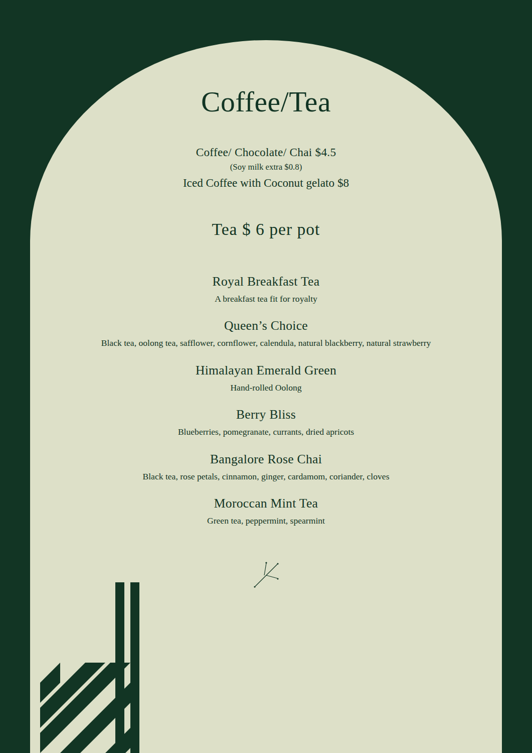Coffee/Tea
Coffee/ Chocolate/ Chai $4.5
(Soy milk extra $0.8)
Iced Coffee with Coconut gelato $8
Tea $ 6 per pot
Royal Breakfast Tea
A breakfast tea fit for royalty
Queen’s Choice
Black tea, oolong tea, safflower, cornflower, calendula, natural blackberry, natural strawberry
Himalayan Emerald Green
Hand-rolled Oolong
Berry Bliss
Blueberries, pomegranate, currants, dried apricots
Bangalore Rose Chai
Black tea, rose petals, cinnamon, ginger, cardamom, coriander, cloves
Moroccan Mint Tea
Green tea, peppermint, spearmint